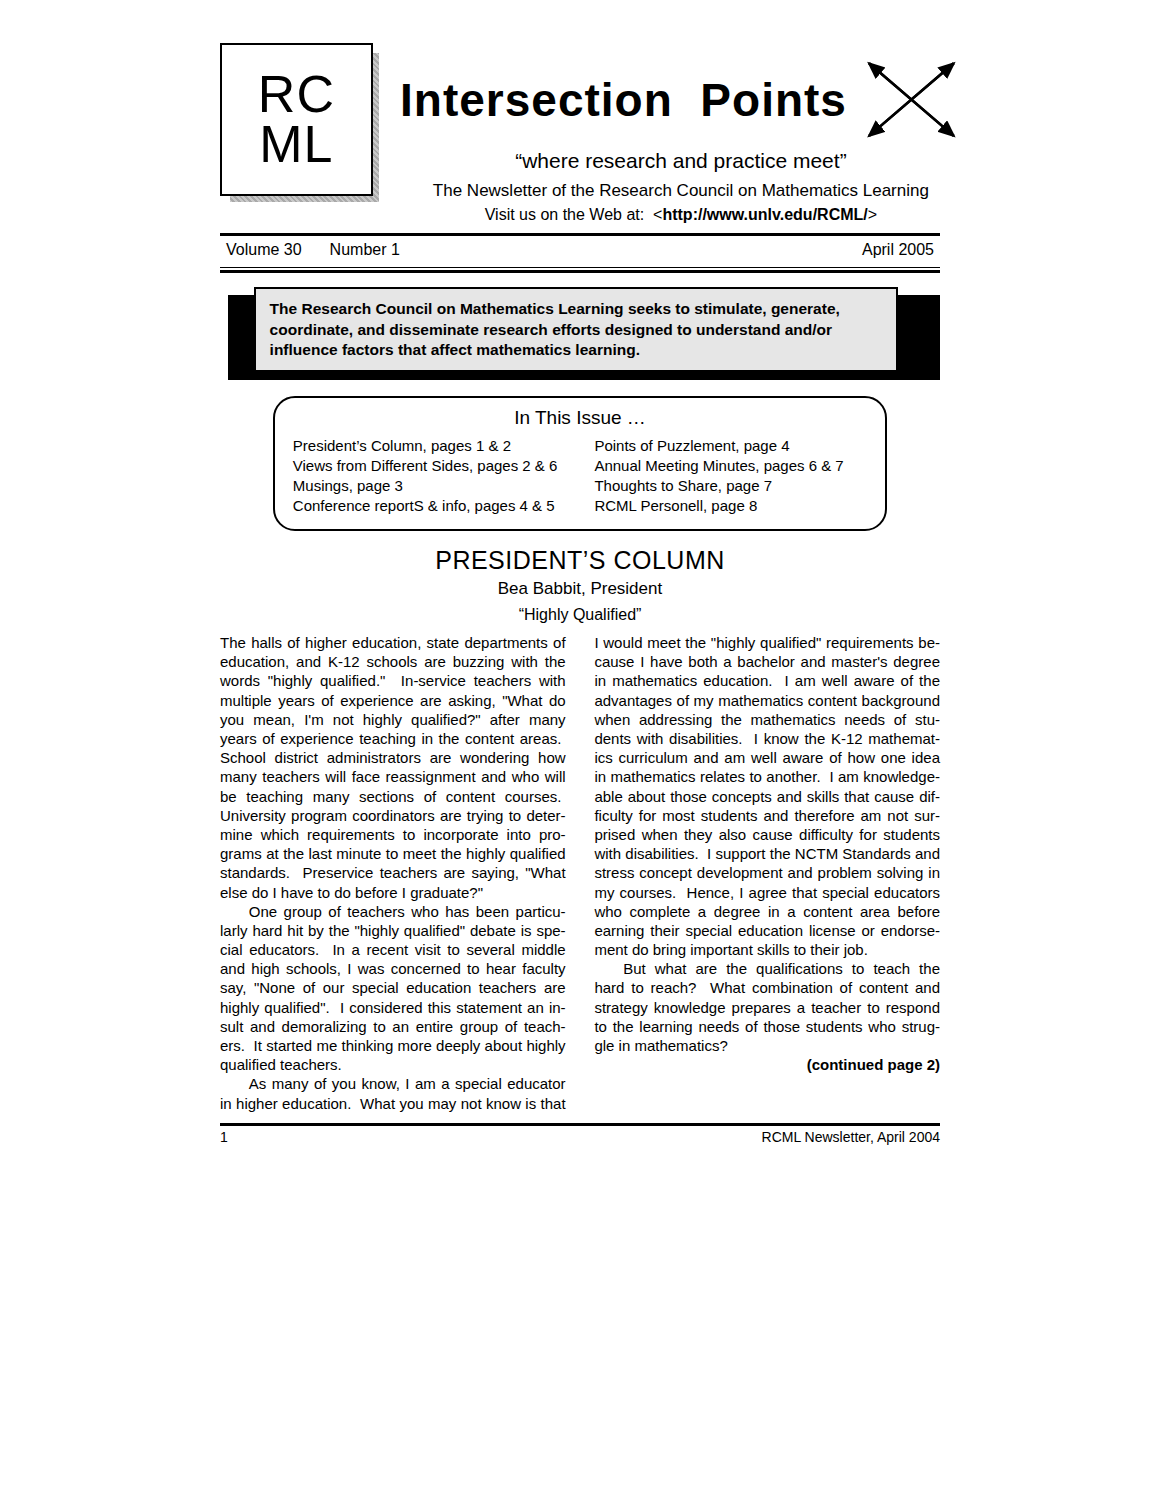RC ML
Intersection Points
“where research and practice meet”
The Newsletter of the Research Council on Mathematics Learning
Visit us on the Web at: <http://www.unlv.edu/RCML/>
Volume 30 Number 1
April 2005
The Research Council on Mathematics Learning seeks to stimulate, generate, coordinate, and disseminate research efforts designed to understand and/or influence factors that affect mathematics learning.
In This Issue …
President’s Column, pages 1 & 2
Views from Different Sides, pages 2 & 6
Musings, page 3
Conference reportS & info, pages 4 & 5
Points of Puzzlement, page 4
Annual Meeting Minutes, pages 6 & 7
Thoughts to Share, page 7
RCML Personell, page 8
PRESIDENT’S COLUMN
Bea Babbit, President
“Highly Qualified”
The halls of higher education, state departments of education, and K-12 schools are buzzing with the words "highly qualified." In-service teachers with multiple years of experience are asking, "What do you mean, I'm not highly qualified?" after many years of experience teaching in the content areas. School district administrators are wondering how many teachers will face reassignment and who will be teaching many sections of content courses. University program coordinators are trying to determine which requirements to incorporate into programs at the last minute to meet the highly qualified standards. Preservice teachers are saying, "What else do I have to do before I graduate?"
One group of teachers who has been particularly hard hit by the "highly qualified" debate is special educators. In a recent visit to several middle and high schools, I was concerned to hear faculty say, "None of our special education teachers are highly qualified". I considered this statement an insult and demoralizing to an entire group of teachers. It started me thinking more deeply about highly qualified teachers.
As many of you know, I am a special educator in higher education. What you may not know is that I would meet the "highly qualified" requirements because I have both a bachelor and master's degree in mathematics education. I am well aware of the advantages of my mathematics content background when addressing the mathematics needs of students with disabilities. I know the K-12 mathematics curriculum and am well aware of how one idea in mathematics relates to another. I am knowledgeable about those concepts and skills that cause difficulty for most students and therefore am not surprised when they also cause difficulty for students with disabilities. I support the NCTM Standards and stress concept development and problem solving in my courses. Hence, I agree that special educators who complete a degree in a content area before earning their special education license or endorsement do bring important skills to their job.
But what are the qualifications to teach the hard to reach? What combination of content and strategy knowledge prepares a teacher to respond to the learning needs of those students who struggle in mathematics?
(continued page 2)
1
RCML Newsletter, April 2004